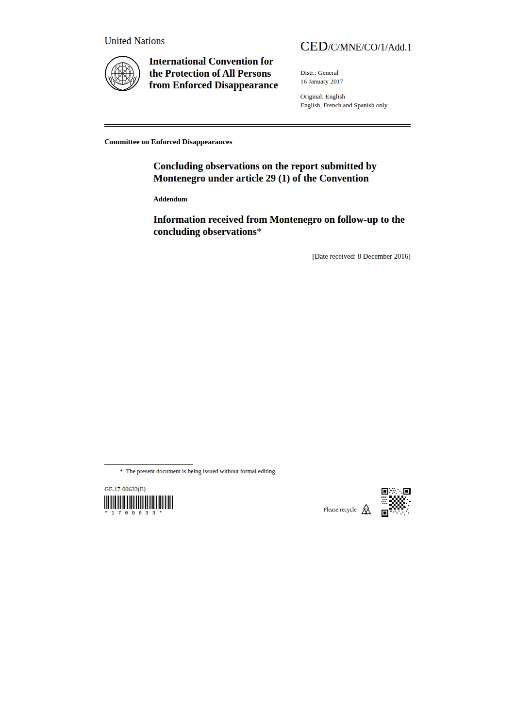United Nations
International Convention for
the Protection of All Persons
from Enforced Disappearance
CED/C/MNE/CO/1/Add.1
Distr.: General
16 January 2017
Original: English
English, French and Spanish only
Committee on Enforced Disappearances
Concluding observations on the report submitted by Montenegro under article 29 (1) of the Convention
Addendum
Information received from Montenegro on follow-up to the concluding observations*
[Date received: 8 December 2016]
* The present document is being issued without formal editing.
GE.17-00633(E)
* 1 7 0 0 6 3 3 *
Please recycle